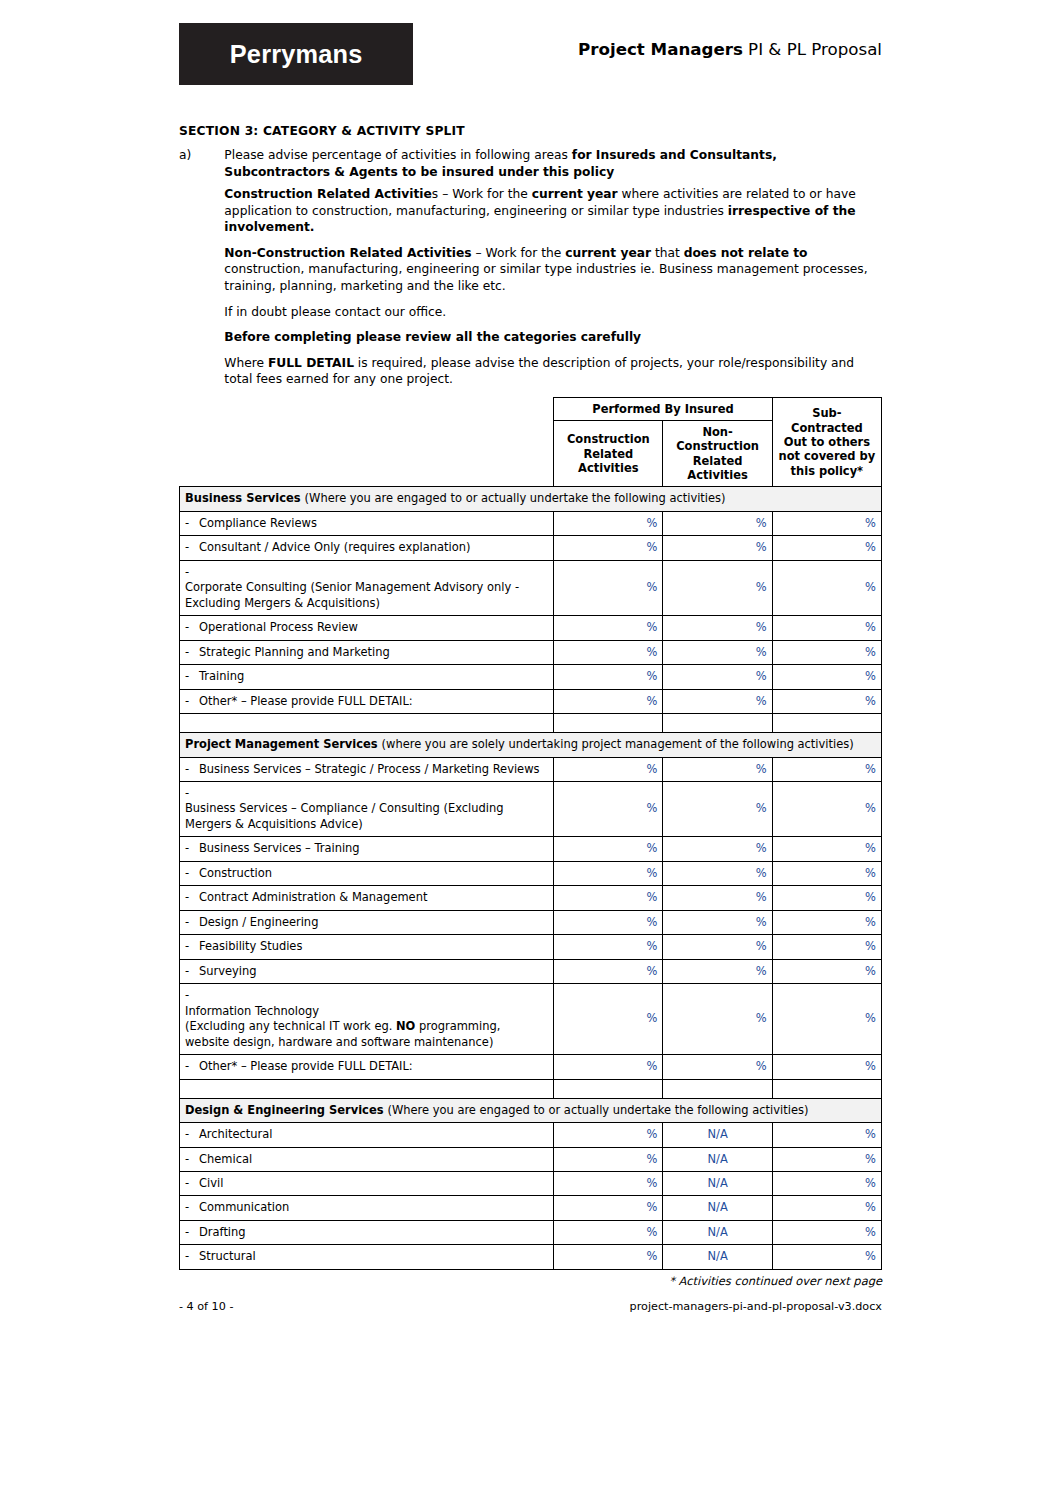Perrymans
Project Managers PI & PL Proposal
SECTION 3: CATEGORY & ACTIVITY SPLIT
a)
Please advise percentage of activities in following areas for Insureds and Consultants, Subcontractors & Agents to be insured under this policy
Construction Related Activities – Work for the current year where activities are related to or have application to construction, manufacturing, engineering or similar type industries irrespective of the involvement.
Non-Construction Related Activities – Work for the current year that does not relate to construction, manufacturing, engineering or similar type industries ie. Business management processes, training, planning, marketing and the like etc.
If in doubt please contact our office.
Before completing please review all the categories carefully
Where FULL DETAIL is required, please advise the description of projects, your role/responsibility and total fees earned for any one project.
| | Performed By Insured | Sub-Contracted Out to others not covered by this policy* |
| --- | --- | --- |
| Construction Related Activities | Non-Construction Related Activities |
| Business Services (Where you are engaged to or actually undertake the following activities) |
| - Compliance Reviews | % | % | % |
| - Consultant / Advice Only (requires explanation) | % | % | % |
| - Corporate Consulting (Senior Management Advisory only - Excluding Mergers & Acquisitions) | % | % | % |
| - Operational Process Review | % | % | % |
| - Strategic Planning and Marketing | % | % | % |
| - Training | % | % | % |
| - Other* – Please provide FULL DETAIL: | % | % | % |
| Project Management Services (where you are solely undertaking project management of the following activities) |
| - Business Services – Strategic / Process / Marketing Reviews | % | % | % |
| - Business Services – Compliance / Consulting (Excluding Mergers & Acquisitions Advice) | % | % | % |
| - Business Services – Training | % | % | % |
| - Construction | % | % | % |
| - Contract Administration & Management | % | % | % |
| - Design / Engineering | % | % | % |
| - Feasibility Studies | % | % | % |
| - Surveying | % | % | % |
| - Information Technology (Excluding any technical IT work eg. NO programming, website design, hardware and software maintenance) | % | % | % |
| - Other* – Please provide FULL DETAIL: | % | % | % |
| Design & Engineering Services (Where you are engaged to or actually undertake the following activities) |
| - Architectural | % | N/A | % |
| - Chemical | % | N/A | % |
| - Civil | % | N/A | % |
| - Communication | % | N/A | % |
| - Drafting | % | N/A | % |
| - Structural | % | N/A | % |
* Activities continued over next page
- 4 of 10 -
project-managers-pi-and-pl-proposal-v3.docx